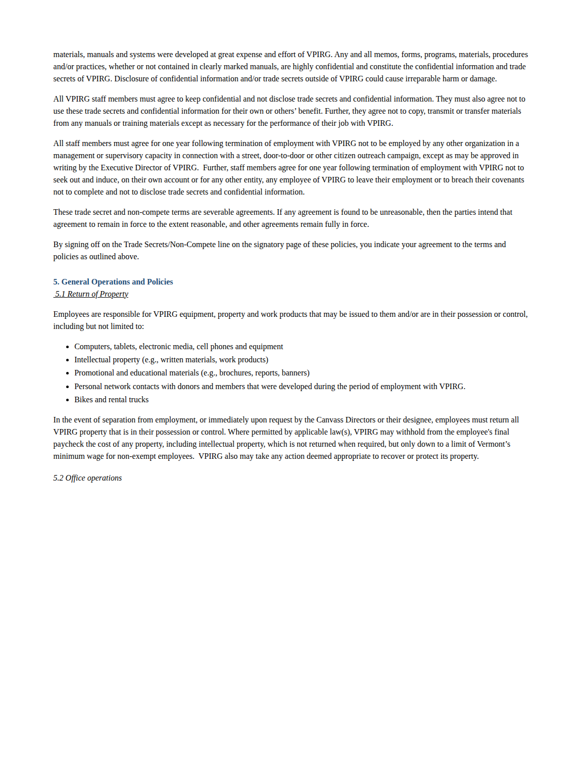materials, manuals and systems were developed at great expense and effort of VPIRG. Any and all memos, forms, programs, materials, procedures and/or practices, whether or not contained in clearly marked manuals, are highly confidential and constitute the confidential information and trade secrets of VPIRG. Disclosure of confidential information and/or trade secrets outside of VPIRG could cause irreparable harm or damage.
All VPIRG staff members must agree to keep confidential and not disclose trade secrets and confidential information. They must also agree not to use these trade secrets and confidential information for their own or others’ benefit. Further, they agree not to copy, transmit or transfer materials from any manuals or training materials except as necessary for the performance of their job with VPIRG.
All staff members must agree for one year following termination of employment with VPIRG not to be employed by any other organization in a management or supervisory capacity in connection with a street, door-to-door or other citizen outreach campaign, except as may be approved in writing by the Executive Director of VPIRG. Further, staff members agree for one year following termination of employment with VPIRG not to seek out and induce, on their own account or for any other entity, any employee of VPIRG to leave their employment or to breach their covenants not to complete and not to disclose trade secrets and confidential information.
These trade secret and non-compete terms are severable agreements. If any agreement is found to be unreasonable, then the parties intend that agreement to remain in force to the extent reasonable, and other agreements remain fully in force.
By signing off on the Trade Secrets/Non-Compete line on the signatory page of these policies, you indicate your agreement to the terms and policies as outlined above.
5. General Operations and Policies
5.1 Return of Property
Employees are responsible for VPIRG equipment, property and work products that may be issued to them and/or are in their possession or control, including but not limited to:
Computers, tablets, electronic media, cell phones and equipment
Intellectual property (e.g., written materials, work products)
Promotional and educational materials (e.g., brochures, reports, banners)
Personal network contacts with donors and members that were developed during the period of employment with VPIRG.
Bikes and rental trucks
In the event of separation from employment, or immediately upon request by the Canvass Directors or their designee, employees must return all VPIRG property that is in their possession or control. Where permitted by applicable law(s), VPIRG may withhold from the employee's final paycheck the cost of any property, including intellectual property, which is not returned when required, but only down to a limit of Vermont’s minimum wage for non-exempt employees. VPIRG also may take any action deemed appropriate to recover or protect its property.
5.2 Office operations